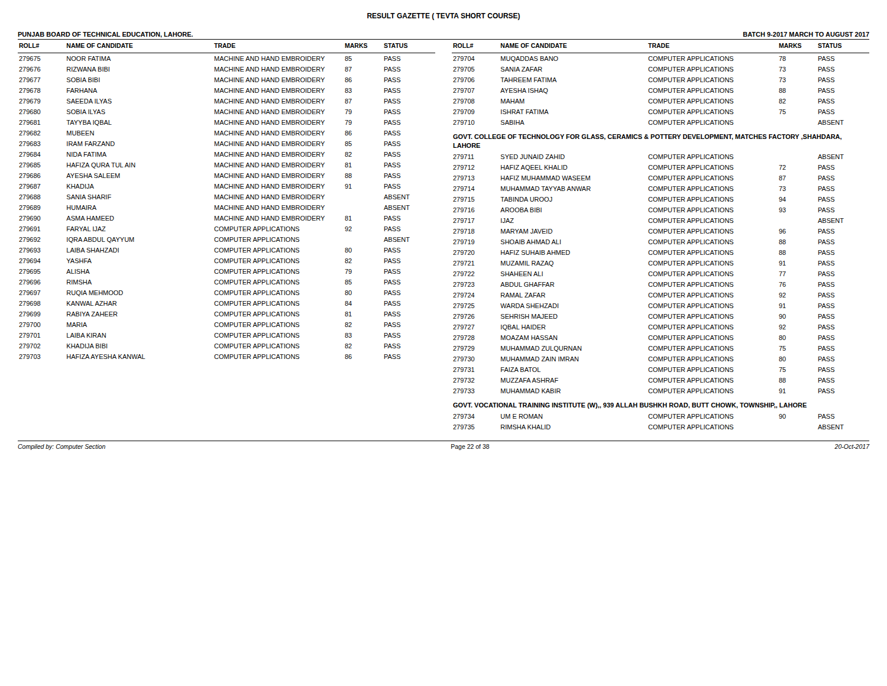RESULT GAZETTE ( TEVTA SHORT COURSE)
PUNJAB BOARD OF TECHNICAL EDUCATION, LAHORE. BATCH 9-2017 MARCH TO AUGUST 2017
| ROLL# | NAME OF CANDIDATE | TRADE | MARKS | STATUS |
| --- | --- | --- | --- | --- |
| 279675 | NOOR FATIMA | MACHINE AND HAND EMBROIDERY | 85 | PASS |
| 279676 | RIZWANA BIBI | MACHINE AND HAND EMBROIDERY | 87 | PASS |
| 279677 | SOBIA BIBI | MACHINE AND HAND EMBROIDERY | 86 | PASS |
| 279678 | FARHANA | MACHINE AND HAND EMBROIDERY | 83 | PASS |
| 279679 | SAEEDA ILYAS | MACHINE AND HAND EMBROIDERY | 87 | PASS |
| 279680 | SOBIA ILYAS | MACHINE AND HAND EMBROIDERY | 79 | PASS |
| 279681 | TAYYBA IQBAL | MACHINE AND HAND EMBROIDERY | 79 | PASS |
| 279682 | MUBEEN | MACHINE AND HAND EMBROIDERY | 86 | PASS |
| 279683 | IRAM FARZAND | MACHINE AND HAND EMBROIDERY | 85 | PASS |
| 279684 | NIDA FATIMA | MACHINE AND HAND EMBROIDERY | 82 | PASS |
| 279685 | HAFIZA QURA TUL AIN | MACHINE AND HAND EMBROIDERY | 81 | PASS |
| 279686 | AYESHA SALEEM | MACHINE AND HAND EMBROIDERY | 88 | PASS |
| 279687 | KHADIJA | MACHINE AND HAND EMBROIDERY | 91 | PASS |
| 279688 | SANIA SHARIF | MACHINE AND HAND EMBROIDERY | | ABSENT |
| 279689 | HUMAIRA | MACHINE AND HAND EMBROIDERY | | ABSENT |
| 279690 | ASMA HAMEED | MACHINE AND HAND EMBROIDERY | 81 | PASS |
| 279691 | FARYAL IJAZ | COMPUTER APPLICATIONS | 92 | PASS |
| 279692 | IQRA ABDUL QAYYUM | COMPUTER APPLICATIONS | | ABSENT |
| 279693 | LAIBA SHAHZADI | COMPUTER APPLICATIONS | 80 | PASS |
| 279694 | YASHFA | COMPUTER APPLICATIONS | 82 | PASS |
| 279695 | ALISHA | COMPUTER APPLICATIONS | 79 | PASS |
| 279696 | RIMSHA | COMPUTER APPLICATIONS | 85 | PASS |
| 279697 | RUQIA MEHMOOD | COMPUTER APPLICATIONS | 80 | PASS |
| 279698 | KANWAL AZHAR | COMPUTER APPLICATIONS | 84 | PASS |
| 279699 | RABIYA ZAHEER | COMPUTER APPLICATIONS | 81 | PASS |
| 279700 | MARIA | COMPUTER APPLICATIONS | 82 | PASS |
| 279701 | LAIBA KIRAN | COMPUTER APPLICATIONS | 83 | PASS |
| 279702 | KHADIJA BIBI | COMPUTER APPLICATIONS | 82 | PASS |
| 279703 | HAFIZA AYESHA KANWAL | COMPUTER APPLICATIONS | 86 | PASS |
| ROLL# | NAME OF CANDIDATE | TRADE | MARKS | STATUS |
| --- | --- | --- | --- | --- |
| 279704 | MUQADDAS BANO | COMPUTER APPLICATIONS | 78 | PASS |
| 279705 | SANIA ZAFAR | COMPUTER APPLICATIONS | 73 | PASS |
| 279706 | TAHREEM FATIMA | COMPUTER APPLICATIONS | 73 | PASS |
| 279707 | AYESHA ISHAQ | COMPUTER APPLICATIONS | 88 | PASS |
| 279708 | MAHAM | COMPUTER APPLICATIONS | 82 | PASS |
| 279709 | ISHRAT FATIMA | COMPUTER APPLICATIONS | 75 | PASS |
| 279710 | SABIHA | COMPUTER APPLICATIONS | | ABSENT |
| GOVT. COLLEGE OF TECHNOLOGY FOR GLASS, CERAMICS & POTTERY DEVELOPMENT, MATCHES FACTORY ,SHAHDARA, LAHORE |
| 279711 | SYED JUNAID ZAHID | COMPUTER APPLICATIONS | | ABSENT |
| 279712 | HAFIZ AQEEL KHALID | COMPUTER APPLICATIONS | 72 | PASS |
| 279713 | HAFIZ MUHAMMAD WASEEM | COMPUTER APPLICATIONS | 87 | PASS |
| 279714 | MUHAMMAD TAYYAB ANWAR | COMPUTER APPLICATIONS | 73 | PASS |
| 279715 | TABINDA UROOJ | COMPUTER APPLICATIONS | 94 | PASS |
| 279716 | AROOBA BIBI | COMPUTER APPLICATIONS | 93 | PASS |
| 279717 | IJAZ | COMPUTER APPLICATIONS | | ABSENT |
| 279718 | MARYAM JAVEID | COMPUTER APPLICATIONS | 96 | PASS |
| 279719 | SHOAIB AHMAD ALI | COMPUTER APPLICATIONS | 88 | PASS |
| 279720 | HAFIZ SUHAIB AHMED | COMPUTER APPLICATIONS | 88 | PASS |
| 279721 | MUZAMIL RAZAQ | COMPUTER APPLICATIONS | 91 | PASS |
| 279722 | SHAHEEN ALI | COMPUTER APPLICATIONS | 77 | PASS |
| 279723 | ABDUL GHAFFAR | COMPUTER APPLICATIONS | 76 | PASS |
| 279724 | RAMAL ZAFAR | COMPUTER APPLICATIONS | 92 | PASS |
| 279725 | WARDA SHEHZADI | COMPUTER APPLICATIONS | 91 | PASS |
| 279726 | SEHRISH MAJEED | COMPUTER APPLICATIONS | 90 | PASS |
| 279727 | IQBAL HAIDER | COMPUTER APPLICATIONS | 92 | PASS |
| 279728 | MOAZAM HASSAN | COMPUTER APPLICATIONS | 80 | PASS |
| 279729 | MUHAMMAD ZULQURNAN | COMPUTER APPLICATIONS | 75 | PASS |
| 279730 | MUHAMMAD ZAIN IMRAN | COMPUTER APPLICATIONS | 80 | PASS |
| 279731 | FAIZA BATOL | COMPUTER APPLICATIONS | 75 | PASS |
| 279732 | MUZZAFA ASHRAF | COMPUTER APPLICATIONS | 88 | PASS |
| 279733 | MUHAMMAD KABIR | COMPUTER APPLICATIONS | 91 | PASS |
| GOVT. VOCATIONAL TRAINING INSTITUTE (W),, 939 ALLAH BUSHKH ROAD, BUTT CHOWK, TOWNSHIP,, LAHORE |
| 279734 | UM E ROMAN | COMPUTER APPLICATIONS | 90 | PASS |
| 279735 | RIMSHA KHALID | COMPUTER APPLICATIONS | | ABSENT |
Compiled by: Computer Section Page 22 of 38 20-Oct-2017